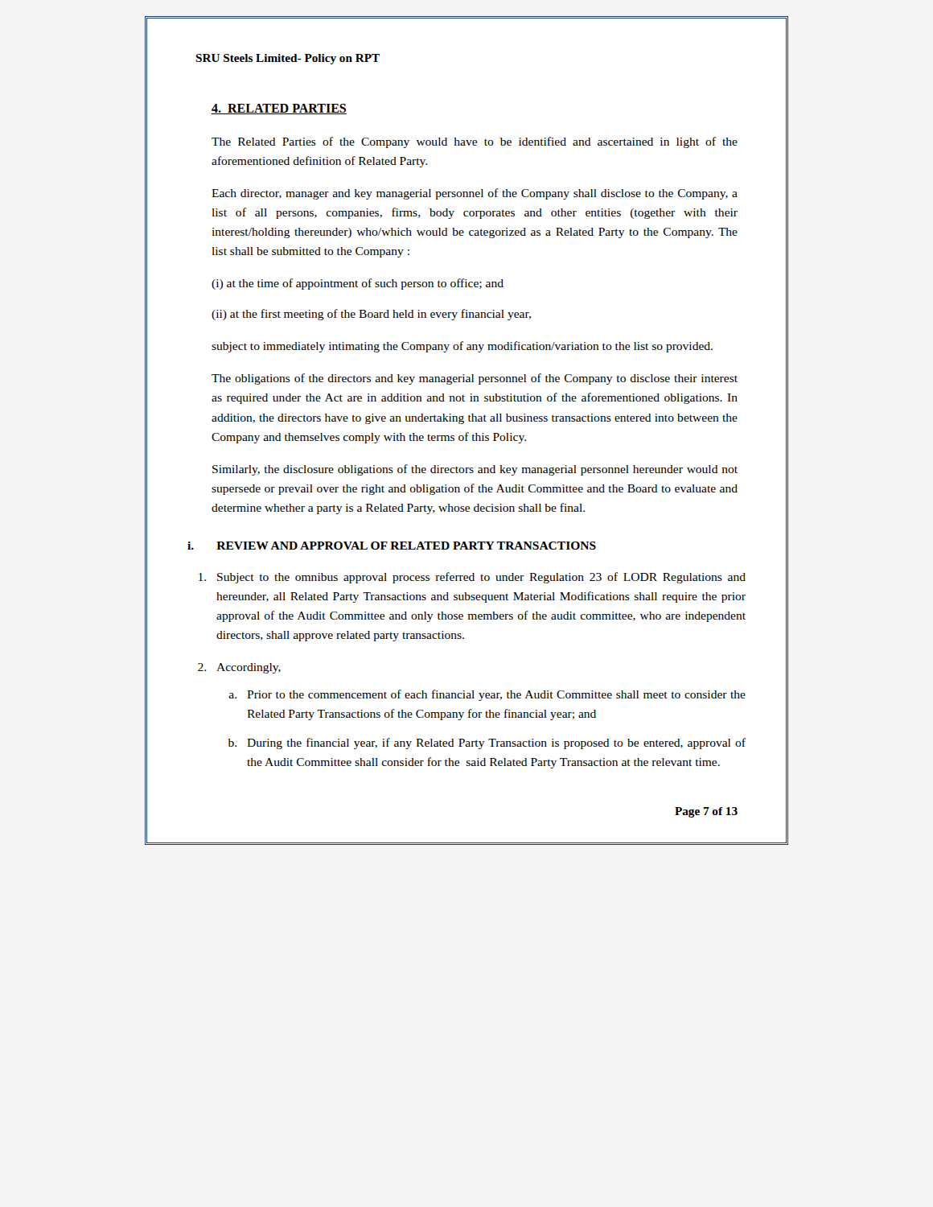SRU Steels Limited- Policy on RPT
4. RELATED PARTIES
The Related Parties of the Company would have to be identified and ascertained in light of the aforementioned definition of Related Party.
Each director, manager and key managerial personnel of the Company shall disclose to the Company, a list of all persons, companies, firms, body corporates and other entities (together with their interest/holding thereunder) who/which would be categorized as a Related Party to the Company. The list shall be submitted to the Company :
(i) at the time of appointment of such person to office; and
(ii) at the first meeting of the Board held in every financial year,
subject to immediately intimating the Company of any modification/variation to the list so provided.
The obligations of the directors and key managerial personnel of the Company to disclose their interest as required under the Act are in addition and not in substitution of the aforementioned obligations. In addition, the directors have to give an undertaking that all business transactions entered into between the Company and themselves comply with the terms of this Policy.
Similarly, the disclosure obligations of the directors and key managerial personnel hereunder would not supersede or prevail over the right and obligation of the Audit Committee and the Board to evaluate and determine whether a party is a Related Party, whose decision shall be final.
i. REVIEW AND APPROVAL OF RELATED PARTY TRANSACTIONS
Subject to the omnibus approval process referred to under Regulation 23 of LODR Regulations and hereunder, all Related Party Transactions and subsequent Material Modifications shall require the prior approval of the Audit Committee and only those members of the audit committee, who are independent directors, shall approve related party transactions.
Accordingly,
Prior to the commencement of each financial year, the Audit Committee shall meet to consider the Related Party Transactions of the Company for the financial year; and
During the financial year, if any Related Party Transaction is proposed to be entered, approval of the Audit Committee shall consider for the said Related Party Transaction at the relevant time.
Page 7 of 13